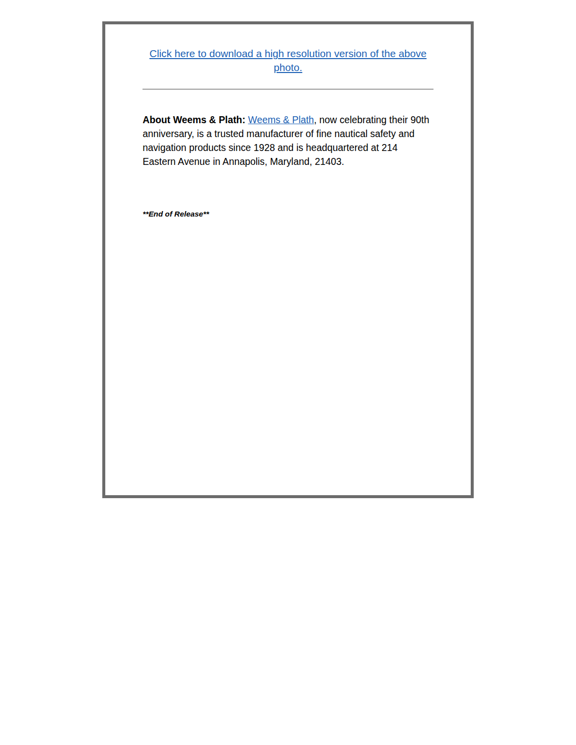Click here to download a high resolution version of the above photo.
About Weems & Plath: Weems & Plath, now celebrating their 90th anniversary, is a trusted manufacturer of fine nautical safety and navigation products since 1928 and is headquartered at 214 Eastern Avenue in Annapolis, Maryland, 21403.
**End of Release**